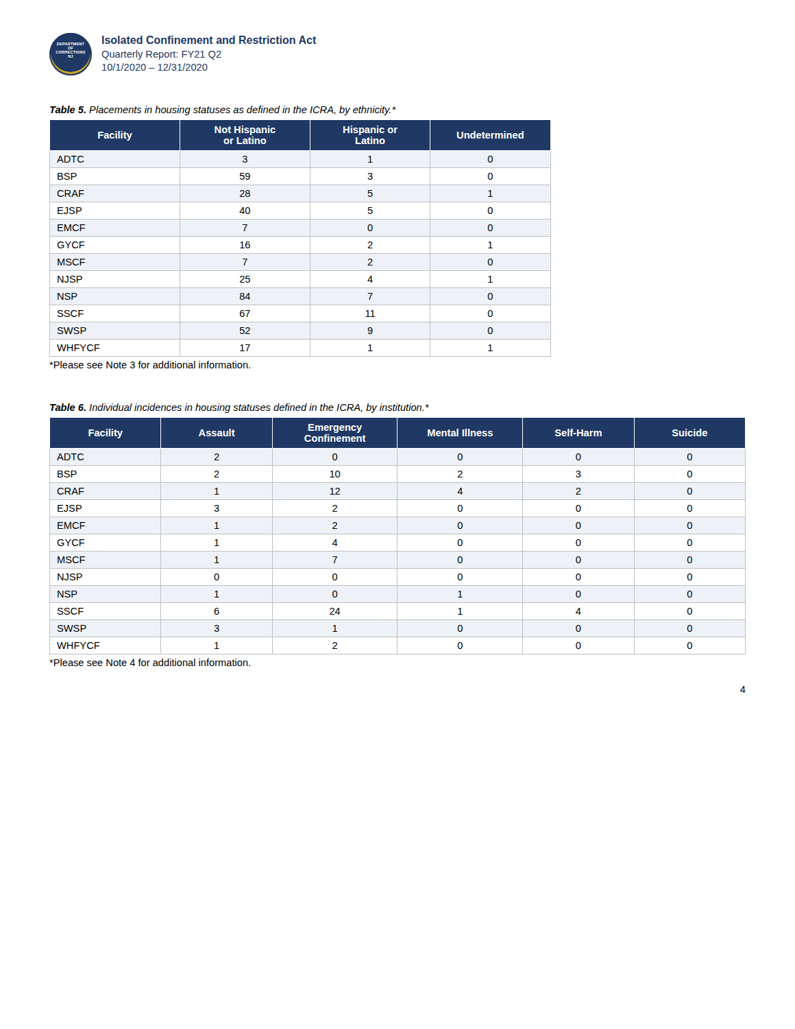Isolated Confinement and Restriction Act
Quarterly Report: FY21 Q2
10/1/2020 – 12/31/2020
Table 5. Placements in housing statuses as defined in the ICRA, by ethnicity.*
| Facility | Not Hispanic or Latino | Hispanic or Latino | Undetermined |
| --- | --- | --- | --- |
| ADTC | 3 | 1 | 0 |
| BSP | 59 | 3 | 0 |
| CRAF | 28 | 5 | 1 |
| EJSP | 40 | 5 | 0 |
| EMCF | 7 | 0 | 0 |
| GYCF | 16 | 2 | 1 |
| MSCF | 7 | 2 | 0 |
| NJSP | 25 | 4 | 1 |
| NSP | 84 | 7 | 0 |
| SSCF | 67 | 11 | 0 |
| SWSP | 52 | 9 | 0 |
| WHFYCF | 17 | 1 | 1 |
*Please see Note 3 for additional information.
Table 6. Individual incidences in housing statuses defined in the ICRA, by institution.*
| Facility | Assault | Emergency Confinement | Mental Illness | Self-Harm | Suicide |
| --- | --- | --- | --- | --- | --- |
| ADTC | 2 | 0 | 0 | 0 | 0 |
| BSP | 2 | 10 | 2 | 3 | 0 |
| CRAF | 1 | 12 | 4 | 2 | 0 |
| EJSP | 3 | 2 | 0 | 0 | 0 |
| EMCF | 1 | 2 | 0 | 0 | 0 |
| GYCF | 1 | 4 | 0 | 0 | 0 |
| MSCF | 1 | 7 | 0 | 0 | 0 |
| NJSP | 0 | 0 | 0 | 0 | 0 |
| NSP | 1 | 0 | 1 | 0 | 0 |
| SSCF | 6 | 24 | 1 | 4 | 0 |
| SWSP | 3 | 1 | 0 | 0 | 0 |
| WHFYCF | 1 | 2 | 0 | 0 | 0 |
*Please see Note 4 for additional information.
4